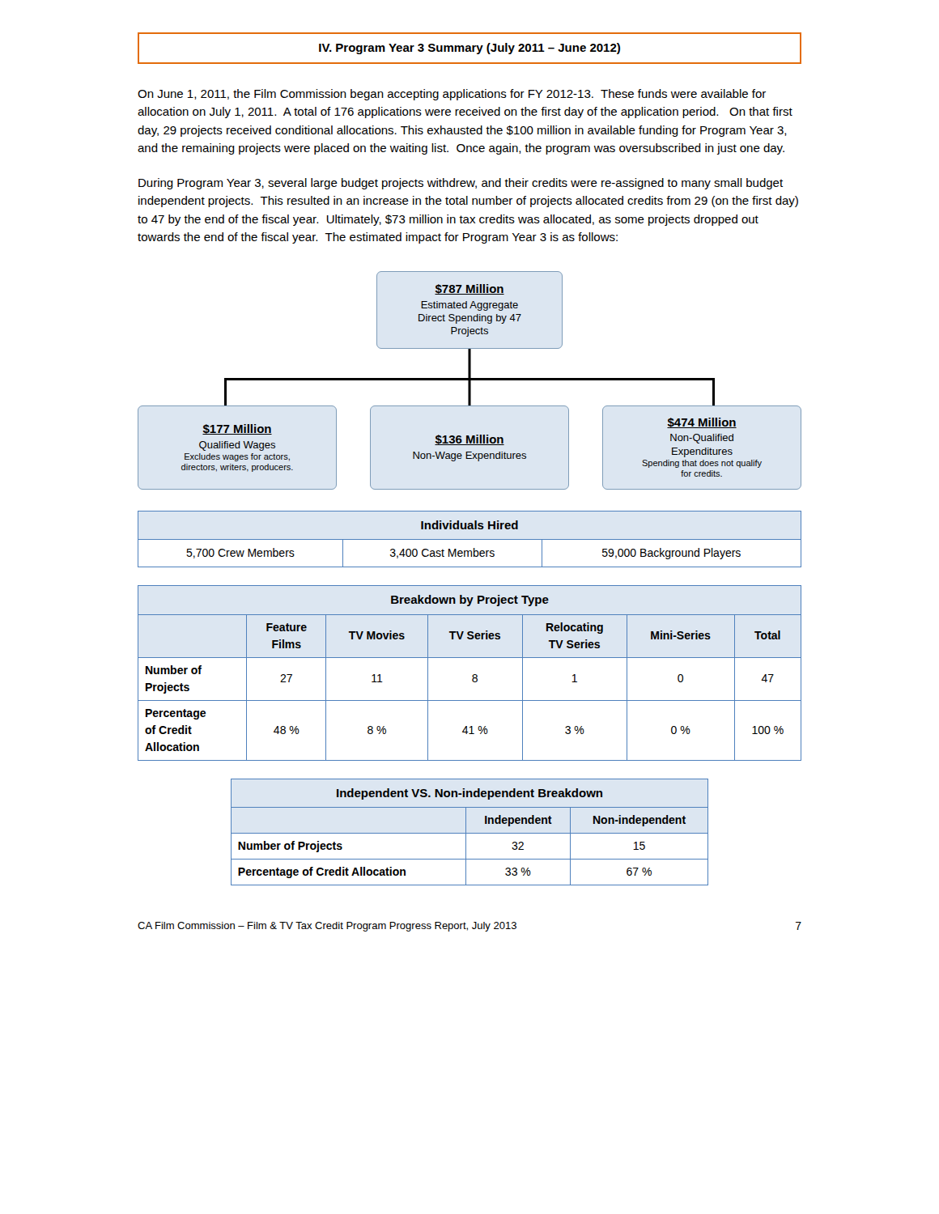IV. Program Year 3 Summary (July 2011 – June 2012)
On June 1, 2011, the Film Commission began accepting applications for FY 2012-13. These funds were available for allocation on July 1, 2011. A total of 176 applications were received on the first day of the application period. On that first day, 29 projects received conditional allocations. This exhausted the $100 million in available funding for Program Year 3, and the remaining projects were placed on the waiting list. Once again, the program was oversubscribed in just one day.
During Program Year 3, several large budget projects withdrew, and their credits were re-assigned to many small budget independent projects. This resulted in an increase in the total number of projects allocated credits from 29 (on the first day) to 47 by the end of the fiscal year. Ultimately, $73 million in tax credits was allocated, as some projects dropped out towards the end of the fiscal year. The estimated impact for Program Year 3 is as follows:
$787 Million Estimated Aggregate
Direct Spending by 47
Projects
$177 Million Qualified Wages Excludes wages for actors,
directors, writers, producers.
$136 Million Non-Wage Expenditures
$474 Million Non-Qualified
Expenditures Spending that does not qualify
for credits.
| Individuals Hired |
| --- |
| 5,700 Crew Members | 3,400 Cast Members | 59,000 Background Players |
| Breakdown by Project Type |
| --- |
| | Feature Films | TV Movies | TV Series | Relocating TV Series | Mini-Series | Total |
| Number of Projects | 27 | 11 | 8 | 1 | 0 | 47 |
| Percentage of Credit Allocation | 48 % | 8 % | 41 % | 3 % | 0 % | 100 % |
| Independent VS. Non-independent Breakdown |
| --- |
| | Independent | Non-independent |
| Number of Projects | 32 | 15 |
| Percentage of Credit Allocation | 33 % | 67 % |
CA Film Commission – Film & TV Tax Credit Program Progress Report, July 2013 7